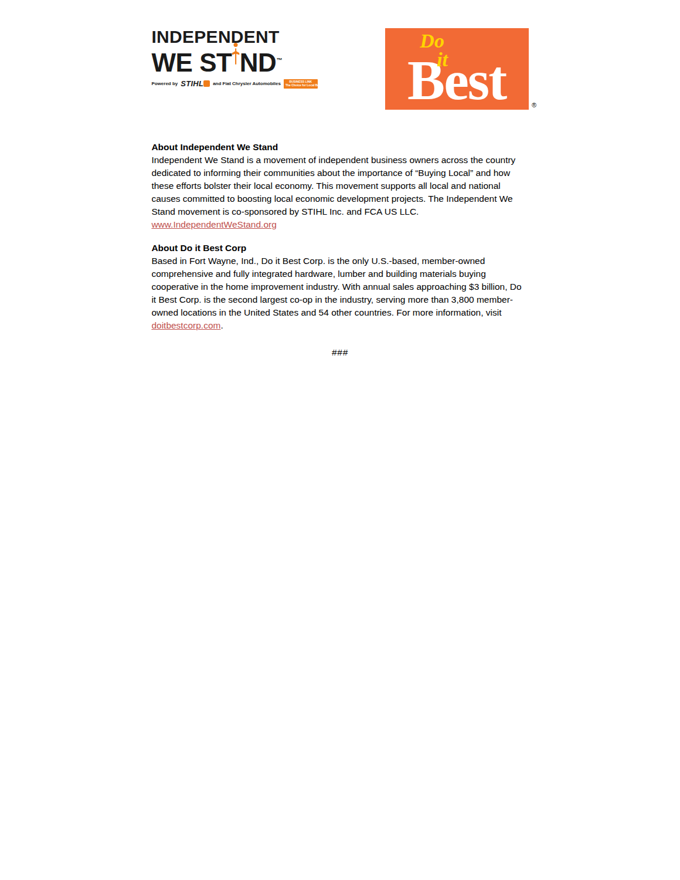Independent
WE ST ND™
Powered by STIHL and Fiat Chrysler Automobiles BUSINESS LINK
The Choice for Local Business
Do it
Best
®
About Independent We Stand
Independent We Stand is a movement of independent business owners across the country dedicated to informing their communities about the importance of “Buying Local” and how these efforts bolster their local economy. This movement supports all local and national causes committed to boosting local economic development projects. The Independent We Stand movement is co-sponsored by STIHL Inc. and FCA US LLC. www.IndependentWeStand.org
About Do it Best Corp
Based in Fort Wayne, Ind., Do it Best Corp. is the only U.S.-based, member-owned comprehensive and fully integrated hardware, lumber and building materials buying cooperative in the home improvement industry. With annual sales approaching $3 billion, Do it Best Corp. is the second largest co-op in the industry, serving more than 3,800 member-owned locations in the United States and 54 other countries. For more information, visit doitbestcorp.com.
###